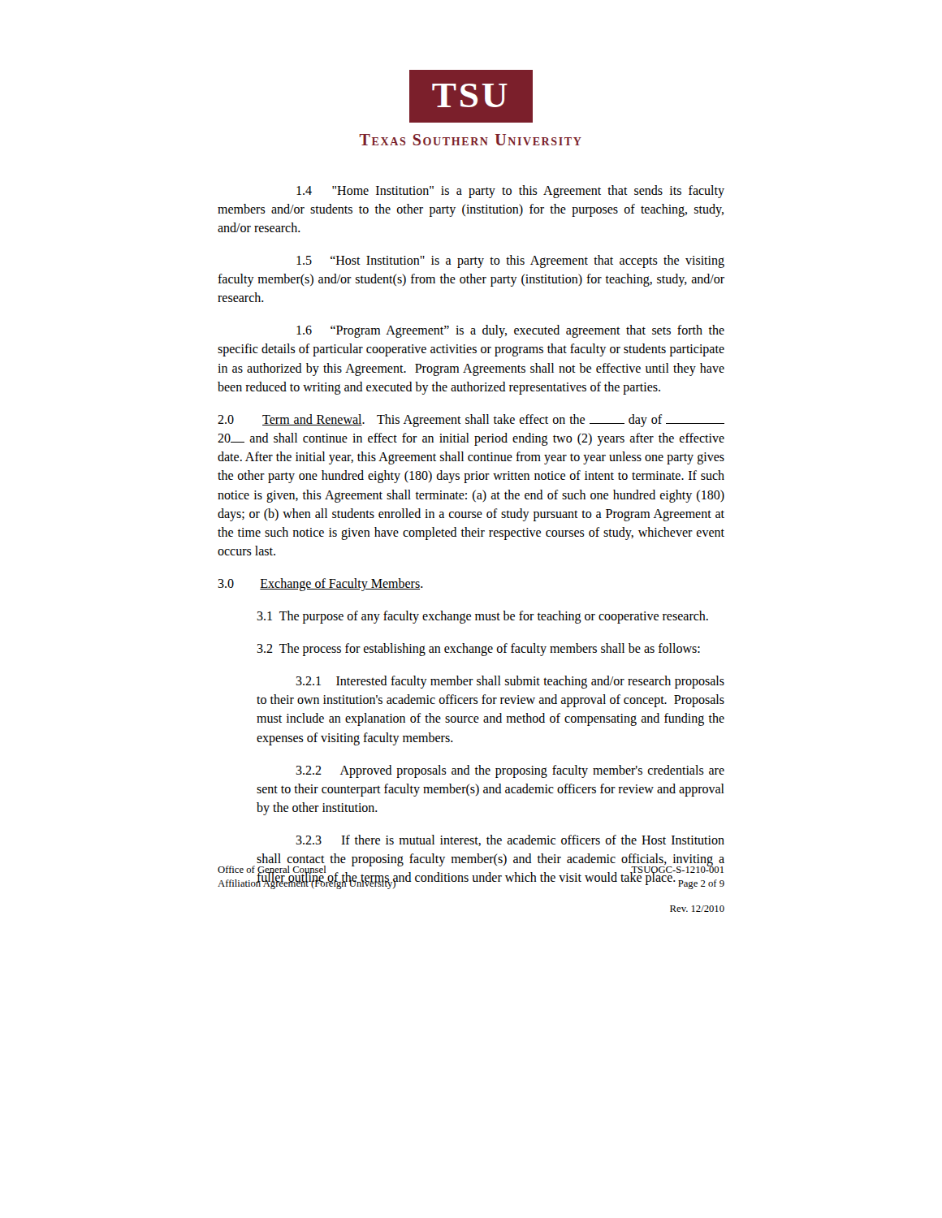TSU
Texas Southern University
1.4 "Home Institution" is a party to this Agreement that sends its faculty members and/or students to the other party (institution) for the purposes of teaching, study, and/or research.
1.5 “Host Institution" is a party to this Agreement that accepts the visiting faculty member(s) and/or student(s) from the other party (institution) for teaching, study, and/or research.
1.6 “Program Agreement” is a duly, executed agreement that sets forth the specific details of particular cooperative activities or programs that faculty or students participate in as authorized by this Agreement. Program Agreements shall not be effective until they have been reduced to writing and executed by the authorized representatives of the parties.
2.0 Term and Renewal. This Agreement shall take effect on the day of 20 and shall continue in effect for an initial period ending two (2) years after the effective date. After the initial year, this Agreement shall continue from year to year unless one party gives the other party one hundred eighty (180) days prior written notice of intent to terminate. If such notice is given, this Agreement shall terminate: (a) at the end of such one hundred eighty (180) days; or (b) when all students enrolled in a course of study pursuant to a Program Agreement at the time such notice is given have completed their respective courses of study, whichever event occurs last.
3.0 Exchange of Faculty Members.
3.1 The purpose of any faculty exchange must be for teaching or cooperative research.
3.2 The process for establishing an exchange of faculty members shall be as follows:
3.2.1 Interested faculty member shall submit teaching and/or research proposals to their own institution's academic officers for review and approval of concept. Proposals must include an explanation of the source and method of compensating and funding the expenses of visiting faculty members.
3.2.2 Approved proposals and the proposing faculty member's credentials are sent to their counterpart faculty member(s) and academic officers for review and approval by the other institution.
3.2.3 If there is mutual interest, the academic officers of the Host Institution shall contact the proposing faculty member(s) and their academic officials, inviting a fuller outline of the terms and conditions under which the visit would take place.
Office of General Counsel
Affiliation Agreement (Foreign University)
TSUOGC-S-1210-001
Page 2 of 9
Rev. 12/2010